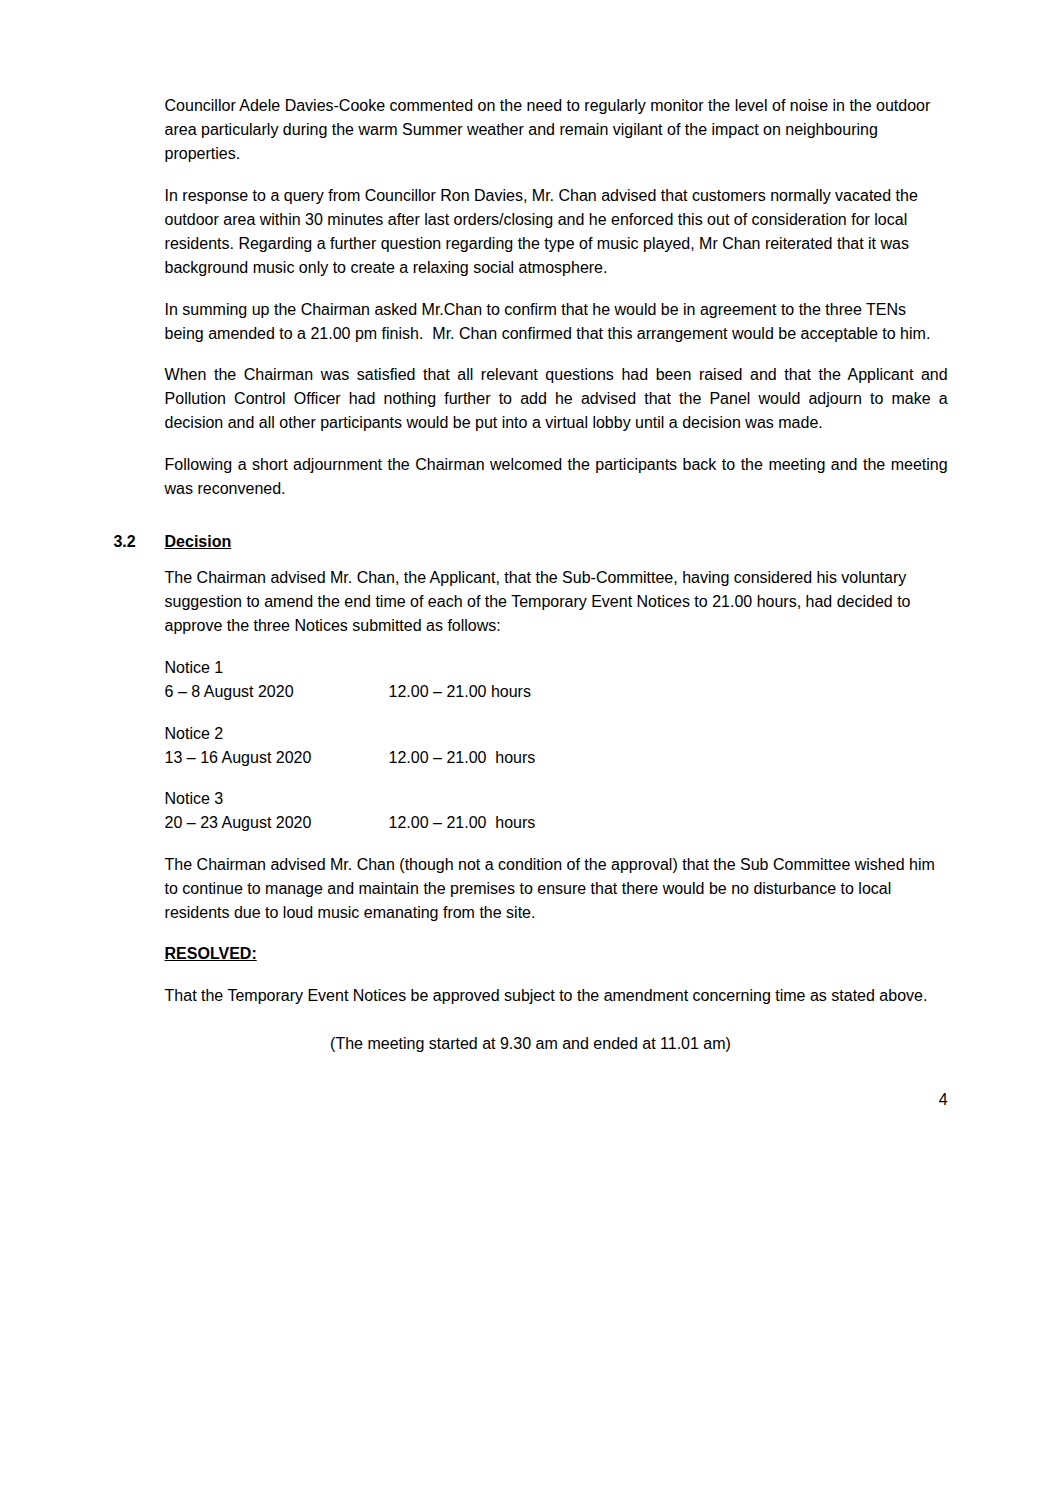Councillor Adele Davies-Cooke commented on the need to regularly monitor the level of noise in the outdoor area particularly during the warm Summer weather and remain vigilant of the impact on neighbouring properties.
In response to a query from Councillor Ron Davies, Mr. Chan advised that customers normally vacated the outdoor area within 30 minutes after last orders/closing and he enforced this out of consideration for local residents. Regarding a further question regarding the type of music played, Mr Chan reiterated that it was background music only to create a relaxing social atmosphere.
In summing up the Chairman asked Mr.Chan to confirm that he would be in agreement to the three TENs being amended to a 21.00 pm finish. Mr. Chan confirmed that this arrangement would be acceptable to him.
When the Chairman was satisfied that all relevant questions had been raised and that the Applicant and Pollution Control Officer had nothing further to add he advised that the Panel would adjourn to make a decision and all other participants would be put into a virtual lobby until a decision was made.
Following a short adjournment the Chairman welcomed the participants back to the meeting and the meeting was reconvened.
3.2 Decision
The Chairman advised Mr. Chan, the Applicant, that the Sub-Committee, having considered his voluntary suggestion to amend the end time of each of the Temporary Event Notices to 21.00 hours, had decided to approve the three Notices submitted as follows:
Notice 1
6 – 8 August 202012.00 – 21.00 hours
Notice 2
13 – 16 August 202012.00 – 21.00 hours
Notice 3
20 – 23 August 202012.00 – 21.00 hours
The Chairman advised Mr. Chan (though not a condition of the approval) that the Sub Committee wished him to continue to manage and maintain the premises to ensure that there would be no disturbance to local residents due to loud music emanating from the site.
RESOLVED:
That the Temporary Event Notices be approved subject to the amendment concerning time as stated above.
(The meeting started at 9.30 am and ended at 11.01 am)
4